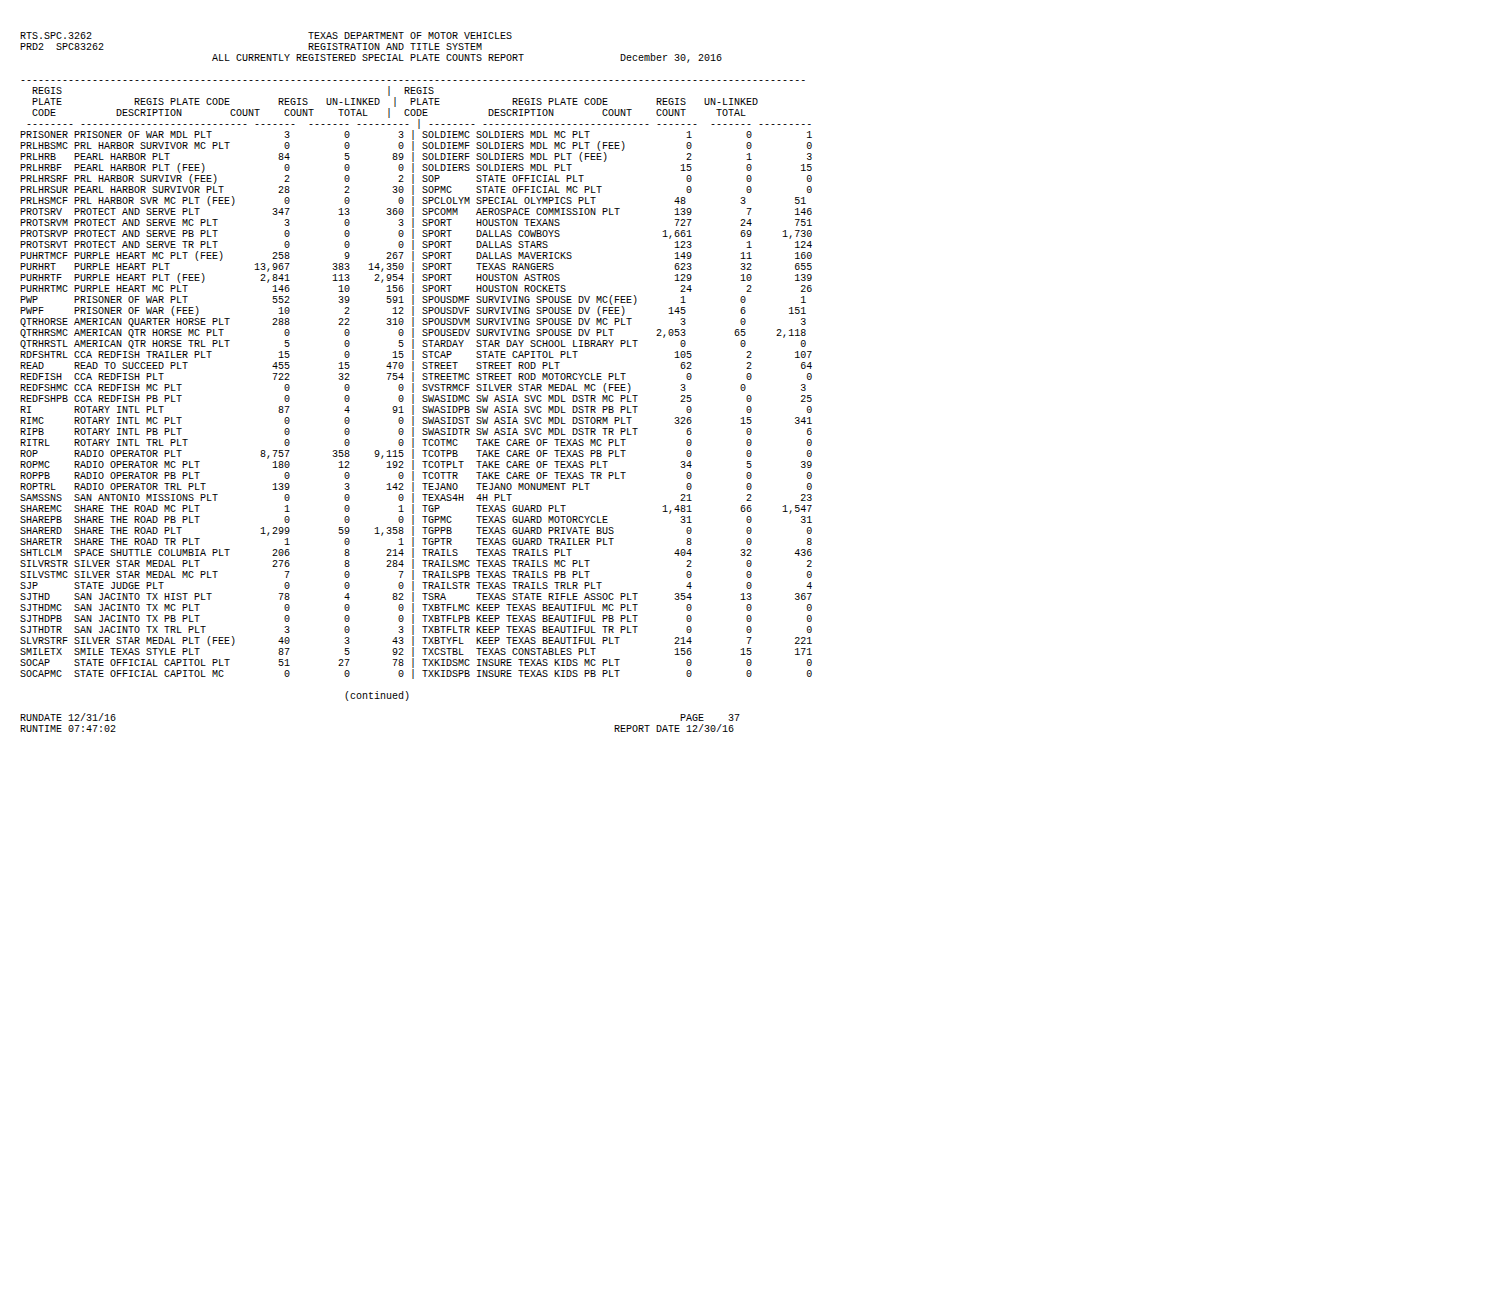RTS.SPC.3262 TEXAS DEPARTMENT OF MOTOR VEHICLES PRD2 SPC83262 REGISTRATION AND TITLE SYSTEM ALL CURRENTLY REGISTERED SPECIAL PLATE COUNTS REPORT December 30, 2016 ----------------------------------------------------------------------------------------------------------------------------------- REGIS | REGIS PLATE REGIS PLATE CODE REGIS UN-LINKED | PLATE REGIS PLATE CODE REGIS UN-LINKED CODE DESCRIPTION COUNT COUNT TOTAL | CODE DESCRIPTION COUNT COUNT TOTAL -------- ---------------------------- ------- ------- --------- | -------- ---------------------------- ------- ------- --------- PRISONER PRISONER OF WAR MDL PLT 3 0 3 | SOLDIEMC SOLDIERS MDL MC PLT 1 0 1 PRLHBSMC PRL HARBOR SURVIVOR MC PLT 0 0 0 | SOLDIEMF SOLDIERS MDL MC PLT (FEE) 0 0 0 PRLHRB PEARL HARBOR PLT 84 5 89 | SOLDIERF SOLDIERS MDL PLT (FEE) 2 1 3 PRLHRBF PEARL HARBOR PLT (FEE) 0 0 0 | SOLDIERS SOLDIERS MDL PLT 15 0 15 PRLHRSRF PRL HARBOR SURVIVR (FEE) 2 0 2 | SOP STATE OFFICIAL PLT 0 0 0 PRLHRSUR PEARL HARBOR SURVIVOR PLT 28 2 30 | SOPMC STATE OFFICIAL MC PLT 0 0 0 PRLHSMCF PRL HARBOR SVR MC PLT (FEE) 0 0 0 | SPCLOLYM SPECIAL OLYMPICS PLT 48 3 51 PROTSRV PROTECT AND SERVE PLT 347 13 360 | SPCOMM AEROSPACE COMMISSION PLT 139 7 146 PROTSRVM PROTECT AND SERVE MC PLT 3 0 3 | SPORT HOUSTON TEXANS 727 24 751 PROTSRVP PROTECT AND SERVE PB PLT 0 0 0 | SPORT DALLAS COWBOYS 1,661 69 1,730 PROTSRVT PROTECT AND SERVE TR PLT 0 0 0 | SPORT DALLAS STARS 123 1 124 PUHRTMCF PURPLE HEART MC PLT (FEE) 258 9 267 | SPORT DALLAS MAVERICKS 149 11 160 PURHRT PURPLE HEART PLT 13,967 383 14,350 | SPORT TEXAS RANGERS 623 32 655 PURHRTF PURPLE HEART PLT (FEE) 2,841 113 2,954 | SPORT HOUSTON ASTROS 129 10 139 PURHRTMC PURPLE HEART MC PLT 146 10 156 | SPORT HOUSTON ROCKETS 24 2 26 PWP PRISONER OF WAR PLT 552 39 591 | SPOUSDMF SURVIVING SPOUSE DV MC(FEE) 1 0 1 PWPF PRISONER OF WAR (FEE) 10 2 12 | SPOUSDVF SURVIVING SPOUSE DV (FEE) 145 6 151 QTRHORSE AMERICAN QUARTER HORSE PLT 288 22 310 | SPOUSDVM SURVIVING SPOUSE DV MC PLT 3 0 3 QTRHRSMC AMERICAN QTR HORSE MC PLT 0 0 0 | SPOUSEDV SURVIVING SPOUSE DV PLT 2,053 65 2,118 QTRHRSTL AMERICAN QTR HORSE TRL PLT 5 0 5 | STARDAY STAR DAY SCHOOL LIBRARY PLT 0 0 0 RDFSHTRL CCA REDFISH TRAILER PLT 15 0 15 | STCAP STATE CAPITOL PLT 105 2 107 READ READ TO SUCCEED PLT 455 15 470 | STREET STREET ROD PLT 62 2 64 REDFISH CCA REDFISH PLT 722 32 754 | STREETMC STREET ROD MOTORCYCLE PLT 0 0 0 REDFSHMC CCA REDFISH MC PLT 0 0 0 | SVSTRMCF SILVER STAR MEDAL MC (FEE) 3 0 3 REDFSHPB CCA REDFISH PB PLT 0 0 0 | SWASIDMC SW ASIA SVC MDL DSTR MC PLT 25 0 25 RI ROTARY INTL PLT 87 4 91 | SWASIDPB SW ASIA SVC MDL DSTR PB PLT 0 0 0 RIMC ROTARY INTL MC PLT 0 0 0 | SWASIDST SW ASIA SVC MDL DSTORM PLT 326 15 341 RIPB ROTARY INTL PB PLT 0 0 0 | SWASIDTR SW ASIA SVC MDL DSTR TR PLT 6 0 6 RITRL ROTARY INTL TRL PLT 0 0 0 | TCOTMC TAKE CARE OF TEXAS MC PLT 0 0 0 ROP RADIO OPERATOR PLT 8,757 358 9,115 | TCOTPB TAKE CARE OF TEXAS PB PLT 0 0 0 ROPMC RADIO OPERATOR MC PLT 180 12 192 | TCOTPLT TAKE CARE OF TEXAS PLT 34 5 39 ROPPB RADIO OPERATOR PB PLT 0 0 0 | TCOTTR TAKE CARE OF TEXAS TR PLT 0 0 0 ROPTRL RADIO OPERATOR TRL PLT 139 3 142 | TEJANO TEJANO MONUMENT PLT 0 0 0 SAMSSNS SAN ANTONIO MISSIONS PLT 0 0 0 | TEXAS4H 4H PLT 21 2 23 SHAREMC SHARE THE ROAD MC PLT 1 0 1 | TGP TEXAS GUARD PLT 1,481 66 1,547 SHAREPB SHARE THE ROAD PB PLT 0 0 0 | TGPMC TEXAS GUARD MOTORCYCLE 31 0 31 SHARERD SHARE THE ROAD PLT 1,299 59 1,358 | TGPPB TEXAS GUARD PRIVATE BUS 0 0 0 SHARETR SHARE THE ROAD TR PLT 1 0 1 | TGPTR TEXAS GUARD TRAILER PLT 8 0 8 SHTLCLM SPACE SHUTTLE COLUMBIA PLT 206 8 214 | TRAILS TEXAS TRAILS PLT 404 32 436 SILVRSTR SILVER STAR MEDAL PLT 276 8 284 | TRAILSMC TEXAS TRAILS MC PLT 2 0 2 SILVSTMC SILVER STAR MEDAL MC PLT 7 0 7 | TRAILSPB TEXAS TRAILS PB PLT 0 0 0 SJP STATE JUDGE PLT 0 0 0 | TRAILSTR TEXAS TRAILS TRLR PLT 4 0 4 SJTHD SAN JACINTO TX HIST PLT 78 4 82 | TSRA TEXAS STATE RIFLE ASSOC PLT 354 13 367 SJTHDMC SAN JACINTO TX MC PLT 0 0 0 | TXBTFLMC KEEP TEXAS BEAUTIFUL MC PLT 0 0 0 SJTHDPB SAN JACINTO TX PB PLT 0 0 0 | TXBTFLPB KEEP TEXAS BEAUTIFUL PB PLT 0 0 0 SJTHDTR SAN JACINTO TX TRL PLT 3 0 3 | TXBTFLTR KEEP TEXAS BEAUTIFUL TR PLT 0 0 0 SLVRSTRF SILVER STAR MEDAL PLT (FEE) 40 3 43 | TXBTYFL KEEP TEXAS BEAUTIFUL PLT 214 7 221 SMILETX SMILE TEXAS STYLE PLT 87 5 92 | TXCSTBL TEXAS CONSTABLES PLT 156 15 171 SOCAP STATE OFFICIAL CAPITOL PLT 51 27 78 | TXKIDSMC INSURE TEXAS KIDS MC PLT 0 0 0 SOCAPMC STATE OFFICIAL CAPITOL MC 0 0 0 | TXKIDSPB INSURE TEXAS KIDS PB PLT 0 0 0 (continued) RUNDATE 12/31/16 PAGE 37 RUNTIME 07:47:02 REPORT DATE 12/30/16